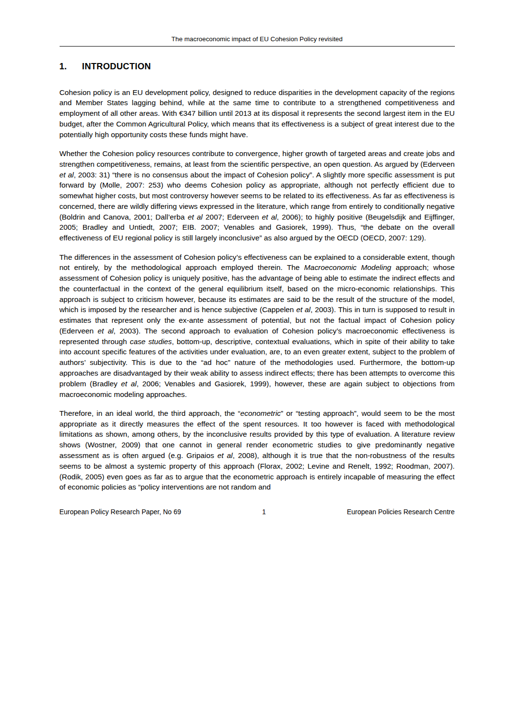The macroeconomic impact of EU Cohesion Policy revisited
1. INTRODUCTION
Cohesion policy is an EU development policy, designed to reduce disparities in the development capacity of the regions and Member States lagging behind, while at the same time to contribute to a strengthened competitiveness and employment of all other areas. With €347 billion until 2013 at its disposal it represents the second largest item in the EU budget, after the Common Agricultural Policy, which means that its effectiveness is a subject of great interest due to the potentially high opportunity costs these funds might have.
Whether the Cohesion policy resources contribute to convergence, higher growth of targeted areas and create jobs and strengthen competitiveness, remains, at least from the scientific perspective, an open question. As argued by (Ederveen et al, 2003: 31) “there is no consensus about the impact of Cohesion policy”. A slightly more specific assessment is put forward by (Molle, 2007: 253) who deems Cohesion policy as appropriate, although not perfectly efficient due to somewhat higher costs, but most controversy however seems to be related to its effectiveness. As far as effectiveness is concerned, there are wildly differing views expressed in the literature, which range from entirely to conditionally negative (Boldrin and Canova, 2001; Dall’erba et al 2007; Ederveen et al, 2006); to highly positive (Beugelsdijk and Eijffinger, 2005; Bradley and Untiedt, 2007; EIB. 2007; Venables and Gasiorek, 1999). Thus, “the debate on the overall effectiveness of EU regional policy is still largely inconclusive” as also argued by the OECD (OECD, 2007: 129).
The differences in the assessment of Cohesion policy’s effectiveness can be explained to a considerable extent, though not entirely, by the methodological approach employed therein. The Macroeconomic Modeling approach; whose assessment of Cohesion policy is uniquely positive, has the advantage of being able to estimate the indirect effects and the counterfactual in the context of the general equilibrium itself, based on the micro-economic relationships. This approach is subject to criticism however, because its estimates are said to be the result of the structure of the model, which is imposed by the researcher and is hence subjective (Cappelen et al, 2003). This in turn is supposed to result in estimates that represent only the ex-ante assessment of potential, but not the factual impact of Cohesion policy (Ederveen et al, 2003). The second approach to evaluation of Cohesion policy’s macroeconomic effectiveness is represented through case studies, bottom-up, descriptive, contextual evaluations, which in spite of their ability to take into account specific features of the activities under evaluation, are, to an even greater extent, subject to the problem of authors’ subjectivity. This is due to the “ad hoc” nature of the methodologies used. Furthermore, the bottom-up approaches are disadvantaged by their weak ability to assess indirect effects; there has been attempts to overcome this problem (Bradley et al, 2006; Venables and Gasiorek, 1999), however, these are again subject to objections from macroeconomic modeling approaches.
Therefore, in an ideal world, the third approach, the “econometric” or “testing approach”, would seem to be the most appropriate as it directly measures the effect of the spent resources. It too however is faced with methodological limitations as shown, among others, by the inconclusive results provided by this type of evaluation. A literature review shows (Wostner, 2009) that one cannot in general render econometric studies to give predominantly negative assessment as is often argued (e.g. Gripaios et al, 2008), although it is true that the non-robustness of the results seems to be almost a systemic property of this approach (Florax, 2002; Levine and Renelt, 1992; Roodman, 2007). (Rodik, 2005) even goes as far as to argue that the econometric approach is entirely incapable of measuring the effect of economic policies as “policy interventions are not random and
European Policy Research Paper, No 69 1 European Policies Research Centre